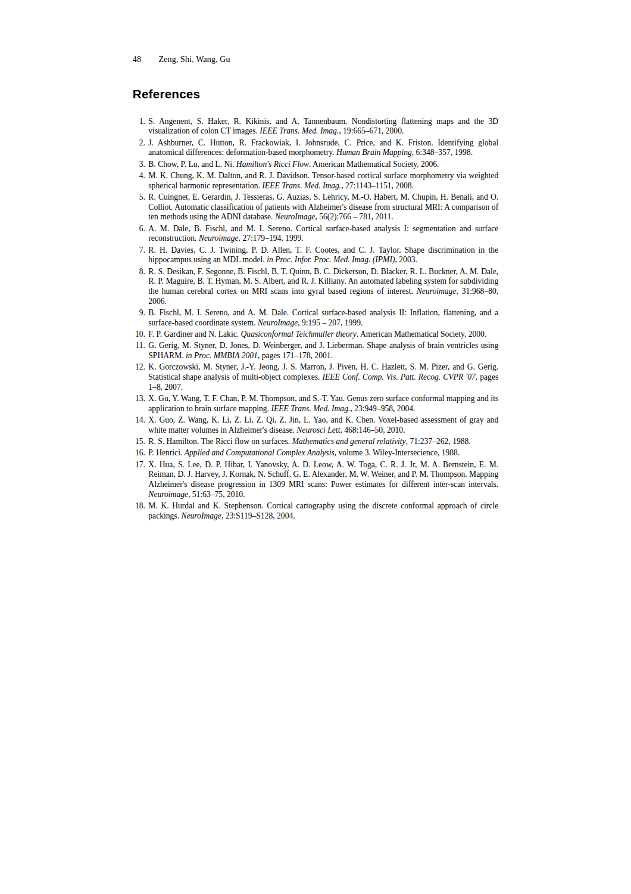48 Zeng, Shi, Wang, Gu
References
S. Angenent, S. Haker, R. Kikinis, and A. Tannenbaum. Nondistorting flattening maps and the 3D visualization of colon CT images. IEEE Trans. Med. Imag., 19:665–671, 2000.
J. Ashburner, C. Hutton, R. Frackowiak, I. Johnsrude, C. Price, and K. Friston. Identifying global anatomical differences: deformation-based morphometry. Human Brain Mapping, 6:348–357, 1998.
B. Chow, P. Lu, and L. Ni. Hamilton's Ricci Flow. American Mathematical Society, 2006.
M. K. Chung, K. M. Dalton, and R. J. Davidson. Tensor-based cortical surface morphometry via weighted spherical harmonic representation. IEEE Trans. Med. Imag., 27:1143–1151, 2008.
R. Cuingnet, E. Gerardin, J. Tessieras, G. Auzias, S. Lehricy, M.-O. Habert, M. Chupin, H. Benali, and O. Colliot. Automatic classification of patients with Alzheimer's disease from structural MRI: A comparison of ten methods using the ADNI database. NeuroImage, 56(2):766 – 781, 2011.
A. M. Dale, B. Fischl, and M. I. Sereno. Cortical surface-based analysis I: segmentation and surface reconstruction. Neuroimage, 27:179–194, 1999.
R. H. Davies, C. J. Twining, P. D. Allen, T. F. Cootes, and C. J. Taylor. Shape discrimination in the hippocampus using an MDL model. in Proc. Infor. Proc. Med. Imag. (IPMI), 2003.
R. S. Desikan, F. Segonne, B. Fischl, B. T. Quinn, B. C. Dickerson, D. Blacker, R. L. Buckner, A. M. Dale, R. P. Maguire, B. T. Hyman, M. S. Albert, and R. J. Killiany. An automated labeling system for subdividing the human cerebral cortex on MRI scans into gyral based regions of interest. Neuroimage, 31:968–80, 2006.
B. Fischl, M. I. Sereno, and A. M. Dale. Cortical surface-based analysis II: Inflation, flattening, and a surface-based coordinate system. NeuroImage, 9:195 – 207, 1999.
F. P. Gardiner and N. Lakic. Quasiconformal Teichmuller theory. American Mathematical Society, 2000.
G. Gerig, M. Styner, D. Jones, D. Weinberger, and J. Lieberman. Shape analysis of brain ventricles using SPHARM. in Proc. MMBIA 2001, pages 171–178, 2001.
K. Gorczowski, M. Styner, J.-Y. Jeong, J. S. Marron, J. Piven, H. C. Hazlett, S. M. Pizer, and G. Gerig. Statistical shape analysis of multi-object complexes. IEEE Conf. Comp. Vis. Patt. Recog. CVPR '07, pages 1–8, 2007.
X. Gu, Y. Wang, T. F. Chan, P. M. Thompson, and S.-T. Yau. Genus zero surface conformal mapping and its application to brain surface mapping. IEEE Trans. Med. Imag., 23:949–958, 2004.
X. Guo, Z. Wang, K. Li, Z. Li, Z. Qi, Z. Jin, L. Yao, and K. Chen. Voxel-based assessment of gray and white matter volumes in Alzheimer's disease. Neurosci Lett, 468:146–50, 2010.
R. S. Hamilton. The Ricci flow on surfaces. Mathematics and general relativity, 71:237–262, 1988.
P. Henrici. Applied and Computational Complex Analysis, volume 3. Wiley-Intersecience, 1988.
X. Hua, S. Lee, D. P. Hibar, I. Yanovsky, A. D. Leow, A. W. Toga, C. R. J. Jr, M. A. Bernstein, E. M. Reiman, D. J. Harvey, J. Kornak, N. Schuff, G. E. Alexander, M. W. Weiner, and P. M. Thompson. Mapping Alzheimer's disease progression in 1309 MRI scans: Power estimates for different inter-scan intervals. Neuroimage, 51:63–75, 2010.
M. K. Hurdal and K. Stephenson. Cortical cartography using the discrete conformal approach of circle packings. NeuroImage, 23:S119–S128, 2004.